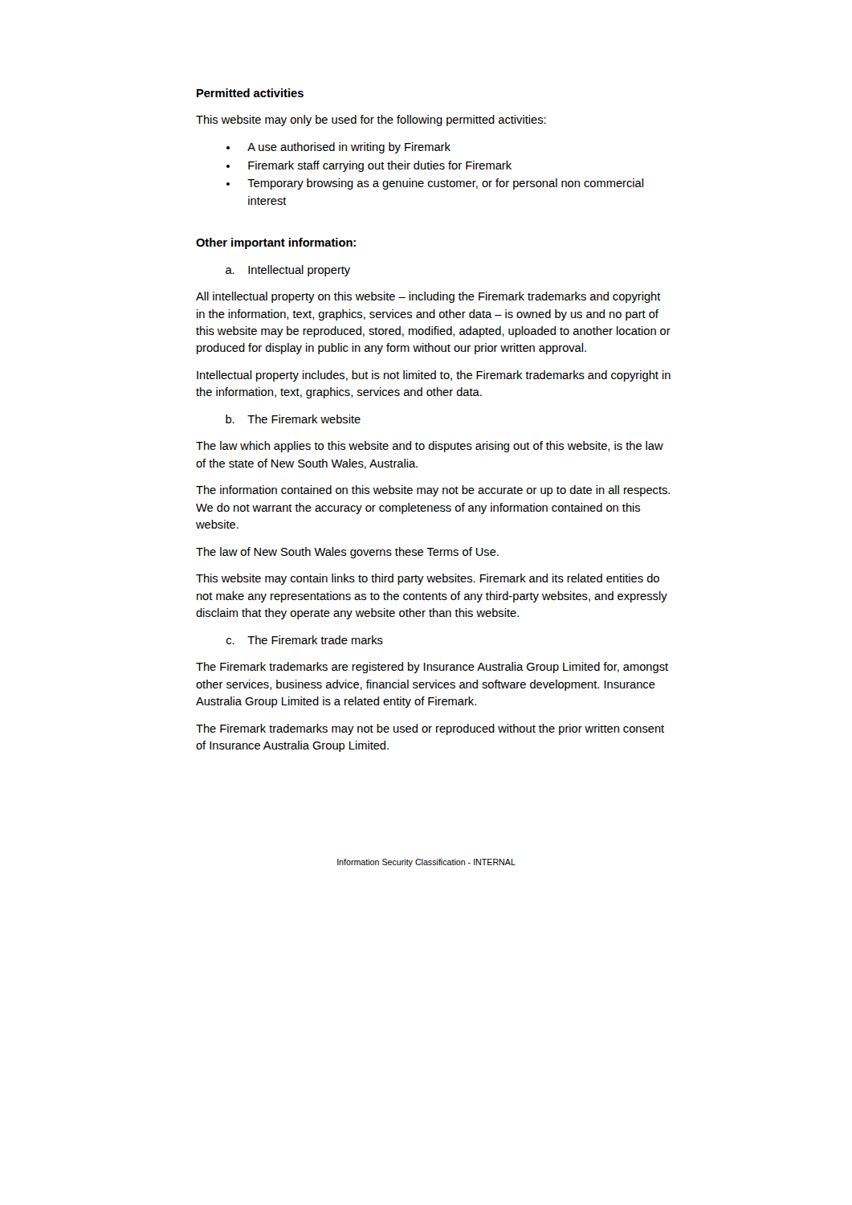Permitted activities
This website may only be used for the following permitted activities:
A use authorised in writing by Firemark
Firemark staff carrying out their duties for Firemark
Temporary browsing as a genuine customer, or for personal non commercial interest
Other important information:
Intellectual property
All intellectual property on this website – including the Firemark trademarks and copyright in the information, text, graphics, services and other data – is owned by us and no part of this website may be reproduced, stored, modified, adapted, uploaded to another location or produced for display in public in any form without our prior written approval.
Intellectual property includes, but is not limited to, the Firemark trademarks and copyright in the information, text, graphics, services and other data.
The Firemark website
The law which applies to this website and to disputes arising out of this website, is the law of the state of New South Wales, Australia.
The information contained on this website may not be accurate or up to date in all respects. We do not warrant the accuracy or completeness of any information contained on this website.
The law of New South Wales governs these Terms of Use.
This website may contain links to third party websites. Firemark and its related entities do not make any representations as to the contents of any third-party websites, and expressly disclaim that they operate any website other than this website.
The Firemark trade marks
The Firemark trademarks are registered by Insurance Australia Group Limited for, amongst other services, business advice, financial services and software development. Insurance Australia Group Limited is a related entity of Firemark.
The Firemark trademarks may not be used or reproduced without the prior written consent of Insurance Australia Group Limited.
Information Security Classification - INTERNAL